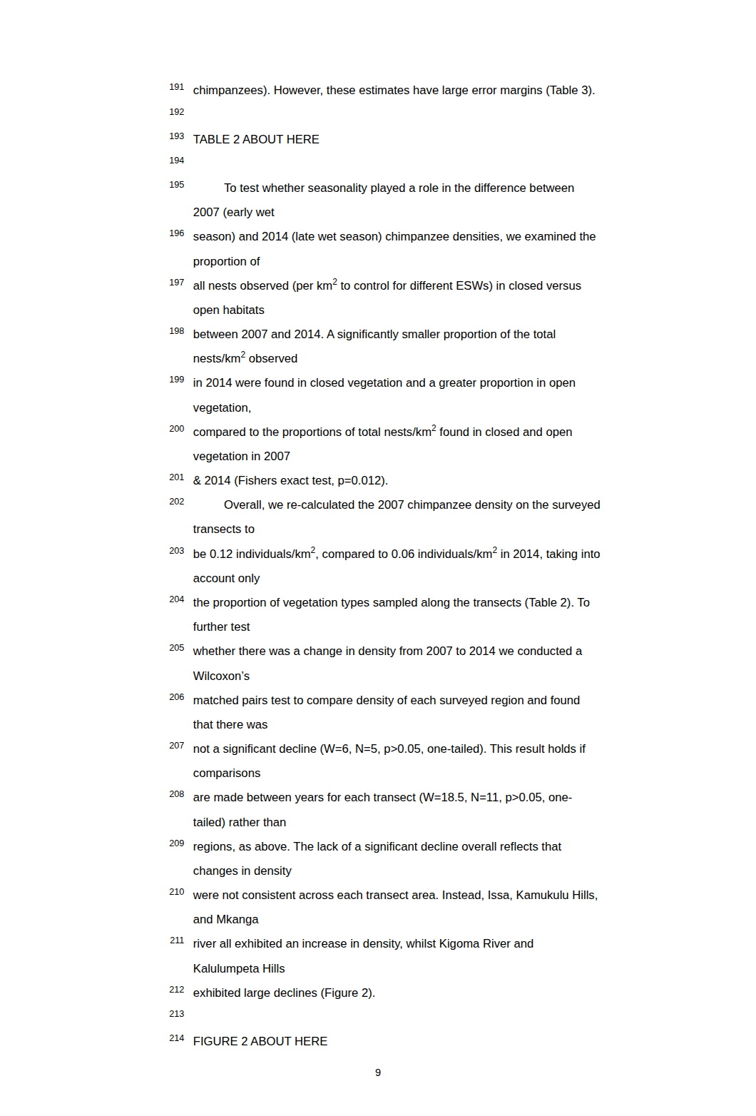chimpanzees). However, these estimates have large error margins (Table 3).
TABLE 2 ABOUT HERE
To test whether seasonality played a role in the difference between 2007 (early wet
season) and 2014 (late wet season) chimpanzee densities, we examined the proportion of
all nests observed (per km2 to control for different ESWs) in closed versus open habitats
between 2007 and 2014. A significantly smaller proportion of the total nests/km2 observed
in 2014 were found in closed vegetation and a greater proportion in open vegetation,
compared to the proportions of total nests/km2 found in closed and open vegetation in 2007
& 2014 (Fishers exact test, p=0.012).
Overall, we re-calculated the 2007 chimpanzee density on the surveyed transects to
be 0.12 individuals/km2, compared to 0.06 individuals/km2 in 2014, taking into account only
the proportion of vegetation types sampled along the transects (Table 2). To further test
whether there was a change in density from 2007 to 2014 we conducted a Wilcoxon’s
matched pairs test to compare density of each surveyed region and found that there was
not a significant decline (W=6, N=5, p>0.05, one-tailed). This result holds if comparisons
are made between years for each transect (W=18.5, N=11, p>0.05, one-tailed) rather than
regions, as above. The lack of a significant decline overall reflects that changes in density
were not consistent across each transect area. Instead, Issa, Kamukulu Hills, and Mkanga
river all exhibited an increase in density, whilst Kigoma River and Kalulumpeta Hills
exhibited large declines (Figure 2).
FIGURE 2 ABOUT HERE
9